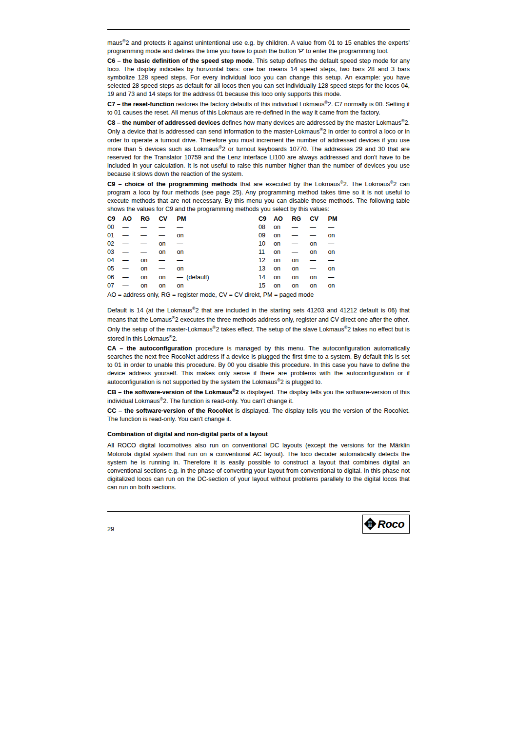maus®2 and protects it against unintentional use e.g. by children. A value from 01 to 15 enables the experts' programming mode and defines the time you have to push the button 'P' to enter the programming tool.
C6 – the basic definition of the speed step mode. This setup defines the default speed step mode for any loco. The display indicates by horizontal bars: one bar means 14 speed steps, two bars 28 and 3 bars symbolize 128 speed steps. For every individual loco you can change this setup. An example: you have selected 28 speed steps as default for all locos then you can set individually 128 speed steps for the locos 04, 19 and 73 and 14 steps for the address 01 because this loco only supports this mode.
C7 – the reset-function restores the factory defaults of this individual Lokmaus®2. C7 normally is 00. Setting it to 01 causes the reset. All menus of this Lokmaus are re-defined in the way it came from the factory.
C8 – the number of addressed devices defines how many devices are addressed by the master Lokmaus®2. Only a device that is addressed can send information to the master-Lokmaus®2 in order to control a loco or in order to operate a turnout drive. Therefore you must increment the number of addressed devices if you use more than 5 devices such as Lokmaus®2 or turnout keyboards 10770. The addresses 29 and 30 that are reserved for the Translator 10759 and the Lenz interface LI100 are always addressed and don't have to be included in your calculation. It is not useful to raise this number higher than the number of devices you use because it slows down the reaction of the system.
C9 – choice of the programming methods that are executed by the Lokmaus®2. The Lokmaus®2 can program a loco by four methods (see page 25). Any programming method takes time so it is not useful to execute methods that are not necessary. By this menu you can disable those methods. The following table shows the values for C9 and the programming methods you select by this values:
| C9 | AO | RG | CV | PM | C9 | AO | RG | CV | PM |
| --- | --- | --- | --- | --- | --- | --- | --- | --- | --- |
| 00 | — | — | — | — | 08 | on | — | — | — |
| 01 | — | — | — | on | 09 | on | — | — | on |
| 02 | — | — | on | — | 10 | on | — | on | — |
| 03 | — | — | on | on | 11 | on | — | on | on |
| 04 | — | on | — | — | 12 | on | on | — | — |
| 05 | — | on | — | on | 13 | on | on | — | on |
| 06 | — | on | on | — (default) | 14 | on | on | on | — |
| 07 | — | on | on | on | 15 | on | on | on | on |
AO = address only, RG = register mode, CV = CV direkt, PM = paged mode
Default is 14 (at the Lokmaus®2 that are included in the starting sets 41203 and 41212 default is 06) that means that the Lomaus®2 executes the three methods address only, register and CV direct one after the other.
Only the setup of the master-Lokmaus®2 takes effect. The setup of the slave Lokmaus®2 takes no effect but is stored in this Lokmaus®2.
CA – the autoconfiguration procedure is managed by this menu. The autoconfiguration automatically searches the next free RocoNet address if a device is plugged the first time to a system. By default this is set to 01 in order to unable this procedure. By 00 you disable this procedure. In this case you have to define the device address yourself. This makes only sense if there are problems with the autoconfiguration or if autoconfiguration is not supported by the system the Lokmaus®2 is plugged to.
CB – the software-version of the Lokmaus®2 is displayed. The display tells you the software-version of this individual Lokmaus®2. The function is read-only. You can't change it.
CC – the software-version of the RocoNet is displayed. The display tells you the version of the RocoNet. The function is read-only. You can't change it.
Combination of digital and non-digital parts of a layout
All ROCO digital locomotives also run on conventional DC layouts (except the versions for the Märklin Motorola digital system that run on a conventional AC layout). The loco decoder automatically detects the system he is running in. Therefore it is easily possible to construct a layout that combines digital an conventional sections e.g. in the phase of converting your layout from conventional to digital. In this phase not digitalized locos can run on the DC-section of your layout without problems parallely to the digital locos that can run on both sections.
29
89
88
Roco